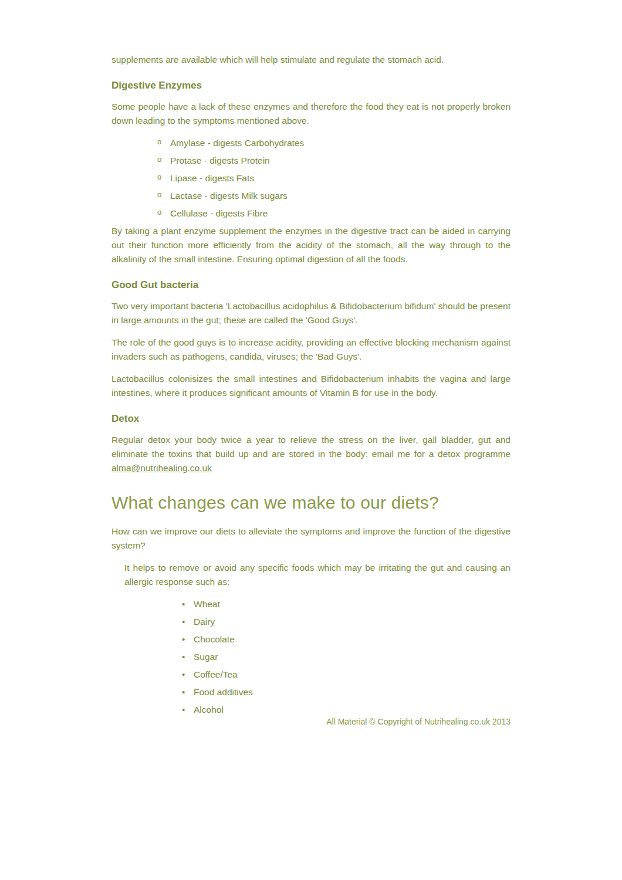supplements are available which will help stimulate and regulate the stomach acid.
Digestive Enzymes
Some people have a lack of these enzymes and therefore the food they eat is not properly broken down leading to the symptoms mentioned above.
Amylase - digests Carbohydrates
Protase - digests Protein
Lipase - digests Fats
Lactase - digests Milk sugars
Cellulase - digests Fibre
By taking a plant enzyme supplement the enzymes in the digestive tract can be aided in carrying out their function more efficiently from the acidity of the stomach, all the way through to the alkalinity of the small intestine. Ensuring optimal digestion of all the foods.
Good Gut bacteria
Two very important bacteria 'Lactobacillus acidophilus & Bifidobacterium bifidum' should be present in large amounts in the gut; these are called the 'Good Guys'.
The role of the good guys is to increase acidity, providing an effective blocking mechanism against invaders such as pathogens, candida, viruses; the 'Bad Guys'.
Lactobacillus colonisizes the small intestines and Bifidobacterium inhabits the vagina and large intestines, where it produces significant amounts of Vitamin B for use in the body.
Detox
Regular detox your body twice a year to relieve the stress on the liver, gall bladder, gut and eliminate the toxins that build up and are stored in the body: email me for a detox programme alma@nutrihealing.co.uk
What changes can we make to our diets?
How can we improve our diets to alleviate the symptoms and improve the function of the digestive system?
It helps to remove or avoid any specific foods which may be irritating the gut and causing an allergic response such as:
Wheat
Dairy
Chocolate
Sugar
Coffee/Tea
Food additives
Alcohol
All Material © Copyright of Nutrihealing.co.uk 2013